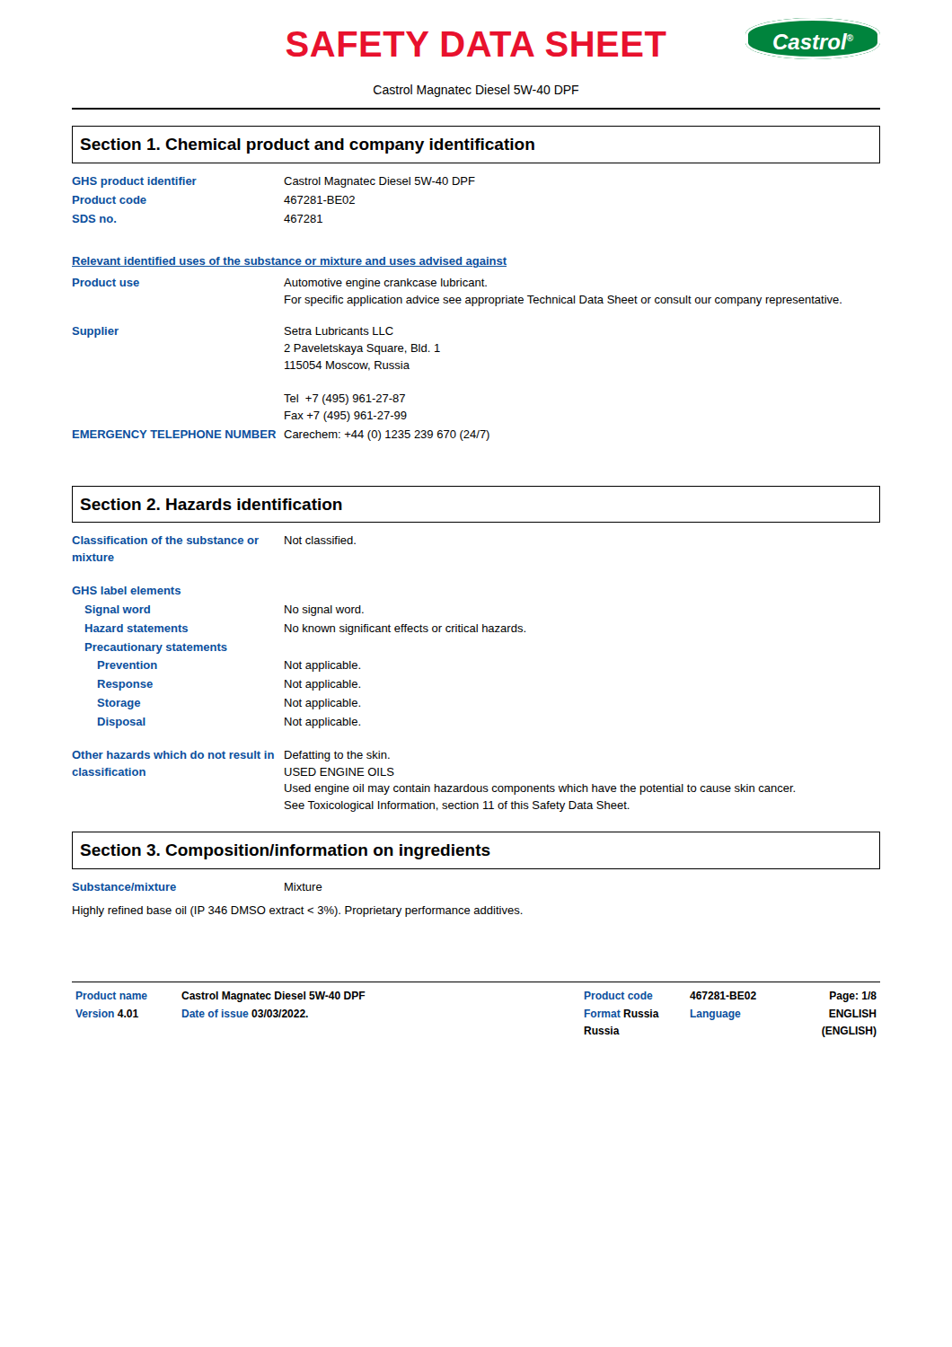SAFETY DATA SHEET
Castrol®
Castrol Magnatec Diesel 5W-40 DPF
Section 1. Chemical product and company identification
| GHS product identifier | Castrol Magnatec Diesel 5W-40 DPF |
| Product code | 467281-BE02 |
| SDS no. | 467281 |
Relevant identified uses of the substance or mixture and uses advised against
| Product use | Automotive engine crankcase lubricant. For specific application advice see appropriate Technical Data Sheet or consult our company representative. |
| Supplier | Setra Lubricants LLC 2 Paveletskaya Square, Bld. 1 115054 Moscow, Russia Tel +7 (495) 961-27-87 Fax +7 (495) 961-27-99 |
| EMERGENCY TELEPHONE NUMBER | Carechem: +44 (0) 1235 239 670 (24/7) |
Section 2. Hazards identification
| Classification of the substance or mixture | Not classified. |
| GHS label elements | |
| Signal word | No signal word. |
| Hazard statements | No known significant effects or critical hazards. |
| Precautionary statements | |
| Prevention | Not applicable. |
| Response | Not applicable. |
| Storage | Not applicable. |
| Disposal | Not applicable. |
| Other hazards which do not result in classification | Defatting to the skin. USED ENGINE OILS Used engine oil may contain hazardous components which have the potential to cause skin cancer. See Toxicological Information, section 11 of this Safety Data Sheet. |
Section 3. Composition/information on ingredients
| Substance/mixture | Mixture |
Highly refined base oil (IP 346 DMSO extract < 3%). Proprietary performance additives.
| Product name | Castrol Magnatec Diesel 5W-40 DPF | Product code | 467281-BE02 | Page: 1/8 |
| Version 4.01 | Date of issue 03/03/2022. | Format Russia | Language | ENGLISH |
| | | Russia | | (ENGLISH) |